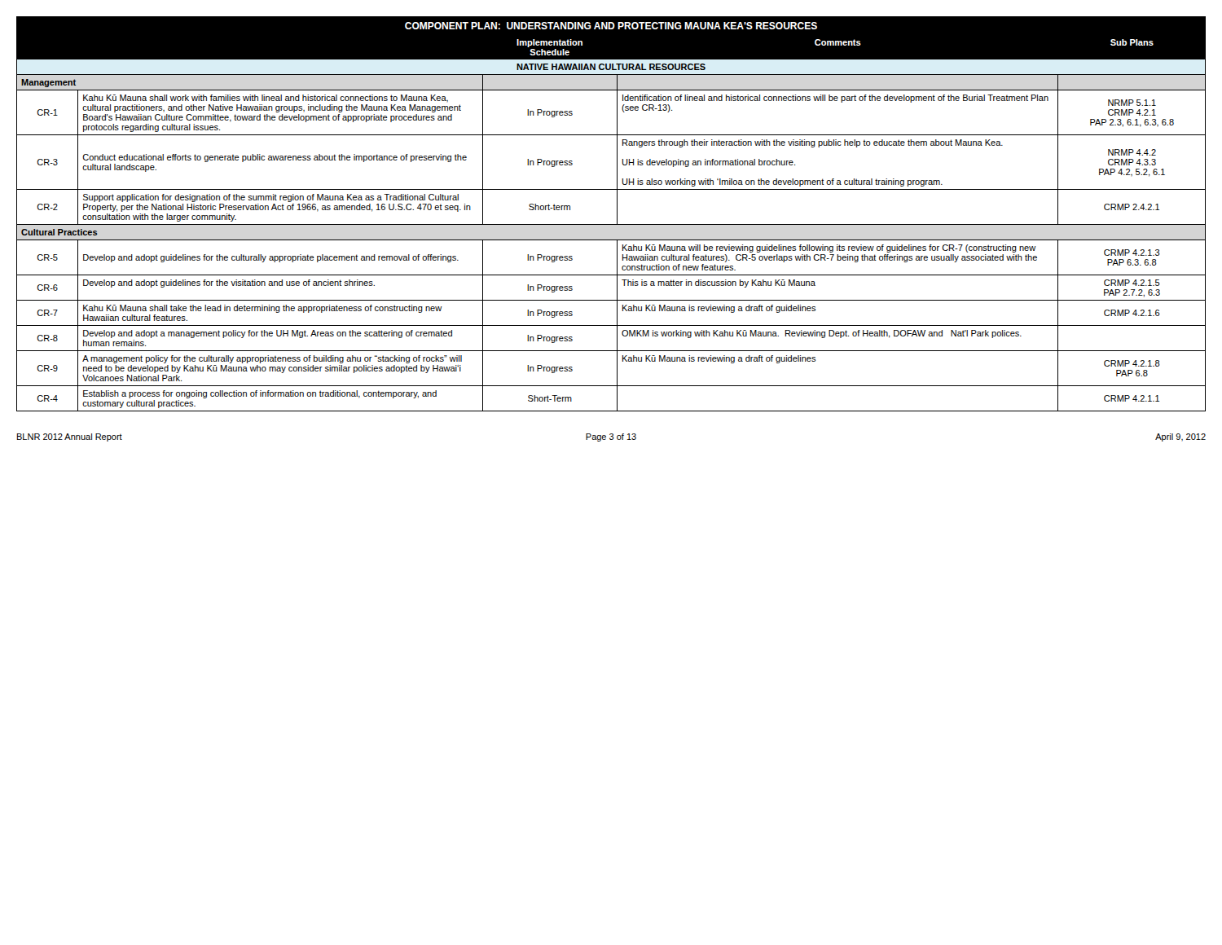| COMPONENT PLAN: UNDERSTANDING AND PROTECTING MAUNA KEA'S RESOURCES |
| | | Implementation Schedule | Comments | Sub Plans |
| NATIVE HAWAIIAN CULTURAL RESOURCES |
| Management | | | |
| CR-1 | Kahu Kū Mauna shall work with families with lineal and historical connections to Mauna Kea, cultural practitioners, and other Native Hawaiian groups, including the Mauna Kea Management Board's Hawaiian Culture Committee, toward the development of appropriate procedures and protocols regarding cultural issues. | In Progress | Identification of lineal and historical connections will be part of the development of the Burial Treatment Plan (see CR-13). | NRMP 5.1.1 CRMP 4.2.1 PAP 2.3, 6.1, 6.3, 6.8 |
| CR-3 | Conduct educational efforts to generate public awareness about the importance of preserving the cultural landscape. | In Progress | Rangers through their interaction with the visiting public help to educate them about Mauna Kea. UH is developing an informational brochure. UH is also working with ʻImiloa on the development of a cultural training program. | NRMP 4.4.2 CRMP 4.3.3 PAP 4.2, 5.2, 6.1 |
| CR-2 | Support application for designation of the summit region of Mauna Kea as a Traditional Cultural Property, per the National Historic Preservation Act of 1966, as amended, 16 U.S.C. 470 et seq. in consultation with the larger community. | Short-term | | CRMP 2.4.2.1 |
| Cultural Practices |
| CR-5 | Develop and adopt guidelines for the culturally appropriate placement and removal of offerings. | In Progress | Kahu Kū Mauna will be reviewing guidelines following its review of guidelines for CR-7 (constructing new Hawaiian cultural features). CR-5 overlaps with CR-7 being that offerings are usually associated with the construction of new features. | CRMP 4.2.1.3 PAP 6.3. 6.8 |
| CR-6 | Develop and adopt guidelines for the visitation and use of ancient shrines. | In Progress | This is a matter in discussion by Kahu Kū Mauna | CRMP 4.2.1.5 PAP 2.7.2, 6.3 |
| CR-7 | Kahu Kū Mauna shall take the lead in determining the appropriateness of constructing new Hawaiian cultural features. | In Progress | Kahu Kū Mauna is reviewing a draft of guidelines | CRMP 4.2.1.6 |
| CR-8 | Develop and adopt a management policy for the UH Mgt. Areas on the scattering of cremated human remains. | In Progress | OMKM is working with Kahu Kū Mauna. Reviewing Dept. of Health, DOFAW and Nat'l Park polices. | |
| CR-9 | A management policy for the culturally appropriateness of building ahu or “stacking of rocks” will need to be developed by Kahu Kū Mauna who may consider similar policies adopted by Hawaiʻi Volcanoes National Park. | In Progress | Kahu Kū Mauna is reviewing a draft of guidelines | CRMP 4.2.1.8 PAP 6.8 |
| CR-4 | Establish a process for ongoing collection of information on traditional, contemporary, and customary cultural practices. | Short-Term | | CRMP 4.2.1.1 |
| BLNR 2012 Annual Report | Page 3 of 13 | April 9, 2012 |